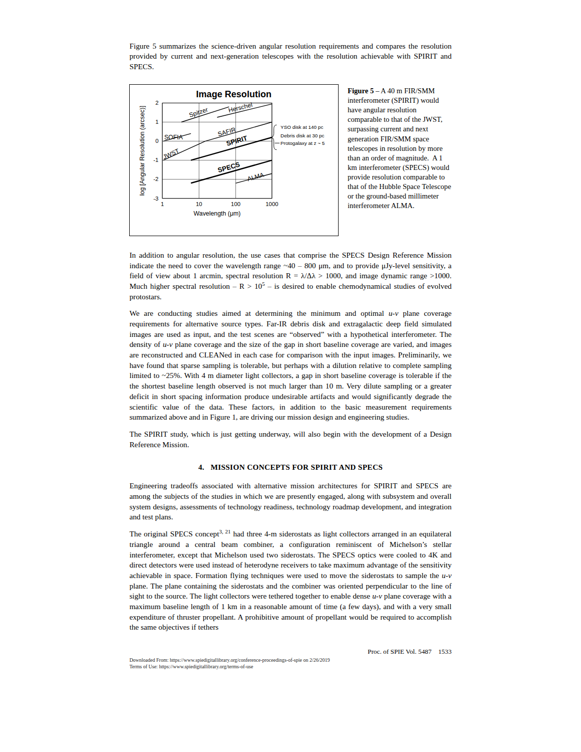Figure 5 summarizes the science-driven angular resolution requirements and compares the resolution provided by current and next-generation telescopes with the resolution achievable with SPIRIT and SPECS.
Image Resolution 2 1 0 -1 -2 -3 1 10 100 1000 Wavelength (μm) log [Angular Resolution (arcsec)] SOFIA Spitzer Herschel SAFIR JWST SPIRIT SPECS ALMA YSO disk at 140 pc Debris disk at 30 pc Protogalaxy at z ~ 5
Figure 5 – A 40 m FIR/SMM interferometer (SPIRIT) would have angular resolution comparable to that of the JWST, surpassing current and next generation FIR/SMM space telescopes in resolution by more than an order of magnitude. A 1 km interferometer (SPECS) would provide resolution comparable to that of the Hubble Space Telescope or the ground-based millimeter interferometer ALMA.
In addition to angular resolution, the use cases that comprise the SPECS Design Reference Mission indicate the need to cover the wavelength range ~40 – 800 μm, and to provide μJy-level sensitivity, a field of view about 1 arcmin, spectral resolution R = λ/Δλ > 1000, and image dynamic range >1000. Much higher spectral resolution – R > 105 – is desired to enable chemodynamical studies of evolved protostars.
We are conducting studies aimed at determining the minimum and optimal u-v plane coverage requirements for alternative source types. Far-IR debris disk and extragalactic deep field simulated images are used as input, and the test scenes are “observed” with a hypothetical interferometer. The density of u-v plane coverage and the size of the gap in short baseline coverage are varied, and images are reconstructed and CLEANed in each case for comparison with the input images. Preliminarily, we have found that sparse sampling is tolerable, but perhaps with a dilution relative to complete sampling limited to ~25%. With 4 m diameter light collectors, a gap in short baseline coverage is tolerable if the the shortest baseline length observed is not much larger than 10 m. Very dilute sampling or a greater deficit in short spacing information produce undesirable artifacts and would significantly degrade the scientific value of the data. These factors, in addition to the basic measurement requirements summarized above and in Figure 1, are driving our mission design and engineering studies.
The SPIRIT study, which is just getting underway, will also begin with the development of a Design Reference Mission.
4. MISSION CONCEPTS FOR SPIRIT AND SPECS
Engineering tradeoffs associated with alternative mission architectures for SPIRIT and SPECS are among the subjects of the studies in which we are presently engaged, along with subsystem and overall system designs, assessments of technology readiness, technology roadmap development, and integration and test plans.
The original SPECS concept3, 21 had three 4-m siderostats as light collectors arranged in an equilateral triangle around a central beam combiner, a configuration reminiscent of Michelson’s stellar interferometer, except that Michelson used two siderostats. The SPECS optics were cooled to 4K and direct detectors were used instead of heterodyne receivers to take maximum advantage of the sensitivity achievable in space. Formation flying techniques were used to move the siderostats to sample the u-v plane. The plane containing the siderostats and the combiner was oriented perpendicular to the line of sight to the source. The light collectors were tethered together to enable dense u-v plane coverage with a maximum baseline length of 1 km in a reasonable amount of time (a few days), and with a very small expenditure of thruster propellant. A prohibitive amount of propellant would be required to accomplish the same objectives if tethers
Proc. of SPIE Vol. 5487 1533
Downloaded From: https://www.spiedigitallibrary.org/conference-proceedings-of-spie on 2/26/2019
Terms of Use: https://www.spiedigitallibrary.org/terms-of-use